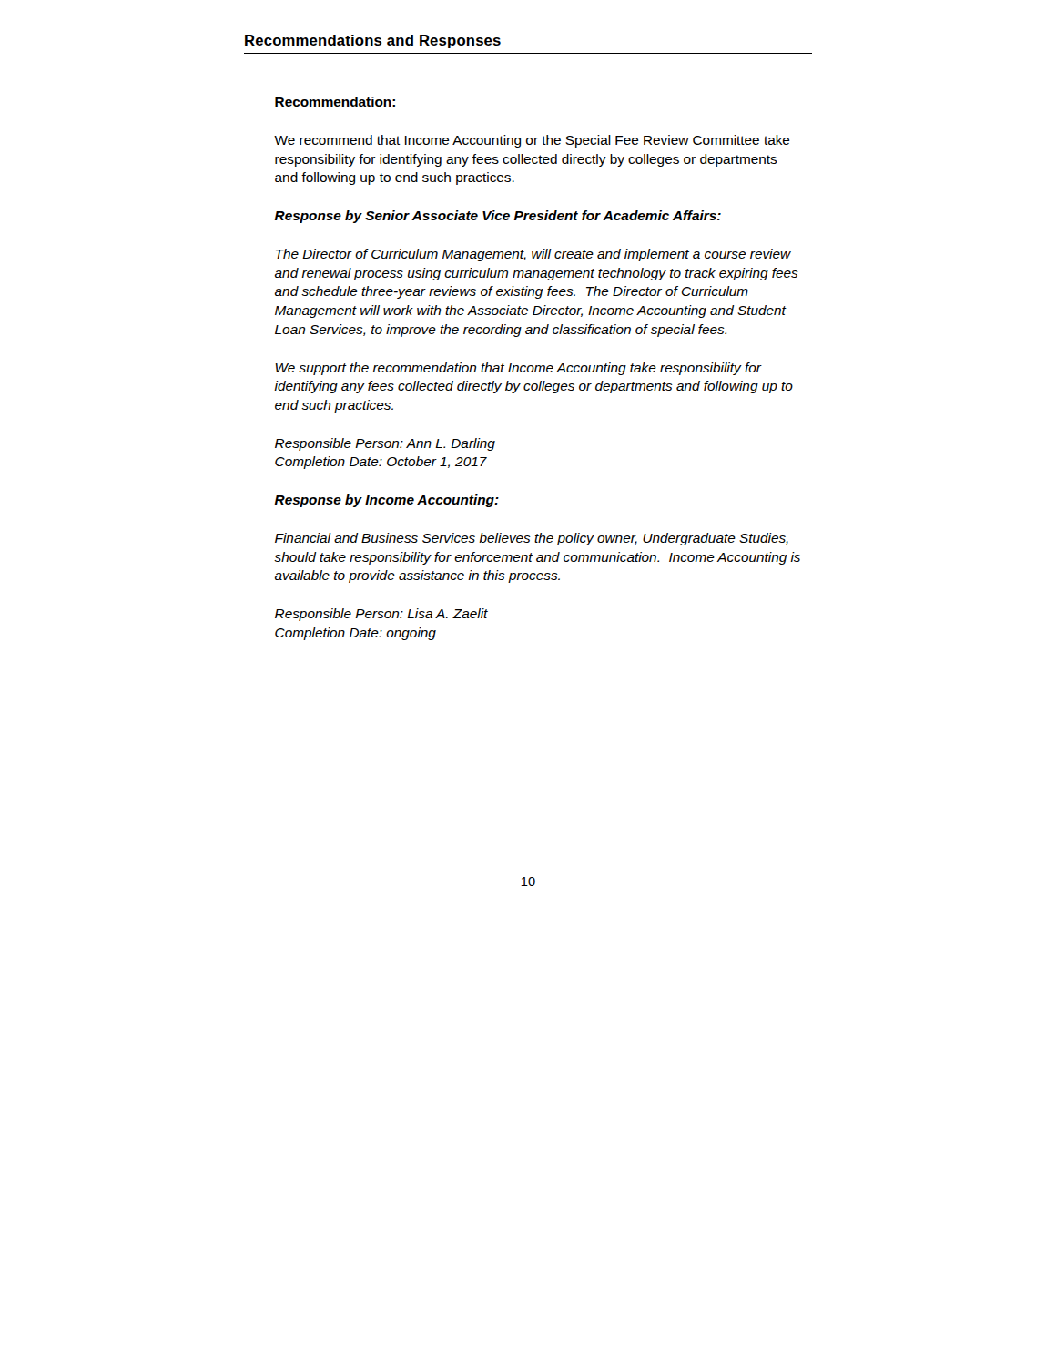Recommendations and Responses
Recommendation:
We recommend that Income Accounting or the Special Fee Review Committee take responsibility for identifying any fees collected directly by colleges or departments and following up to end such practices.
Response by Senior Associate Vice President for Academic Affairs:
The Director of Curriculum Management, will create and implement a course review and renewal process using curriculum management technology to track expiring fees and schedule three-year reviews of existing fees. The Director of Curriculum Management will work with the Associate Director, Income Accounting and Student Loan Services, to improve the recording and classification of special fees.
We support the recommendation that Income Accounting take responsibility for identifying any fees collected directly by colleges or departments and following up to end such practices.
Responsible Person: Ann L. Darling Completion Date: October 1, 2017
Response by Income Accounting:
Financial and Business Services believes the policy owner, Undergraduate Studies, should take responsibility for enforcement and communication. Income Accounting is available to provide assistance in this process.
Responsible Person: Lisa A. Zaelit Completion Date: ongoing
10